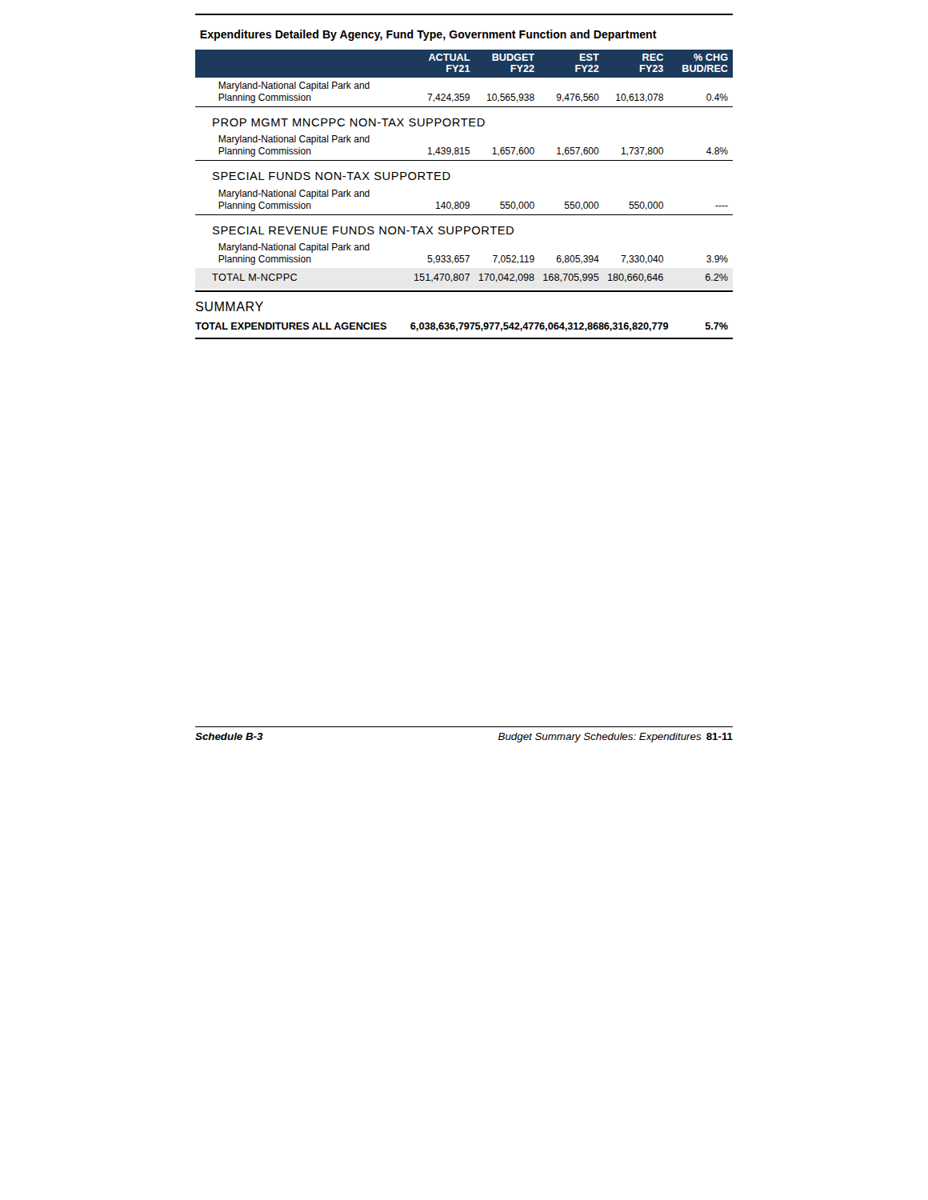Expenditures Detailed By Agency, Fund Type, Government Function and Department
| | ACTUAL FY21 | BUDGET FY22 | EST FY22 | REC FY23 | % CHG BUD/REC |
| --- | --- | --- | --- | --- | --- |
| Maryland-National Capital Park and Planning Commission | 7,424,359 | 10,565,938 | 9,476,560 | 10,613,078 | 0.4% |
| PROP MGMT MNCPPC NON-TAX SUPPORTED |
| Maryland-National Capital Park and Planning Commission | 1,439,815 | 1,657,600 | 1,657,600 | 1,737,800 | 4.8% |
| SPECIAL FUNDS NON-TAX SUPPORTED |
| Maryland-National Capital Park and Planning Commission | 140,809 | 550,000 | 550,000 | 550,000 | ---- |
| SPECIAL REVENUE FUNDS NON-TAX SUPPORTED |
| Maryland-National Capital Park and Planning Commission | 5,933,657 | 7,052,119 | 6,805,394 | 7,330,040 | 3.9% |
| TOTAL M-NCPPC | 151,470,807 | 170,042,098 | 168,705,995 | 180,660,646 | 6.2% |
SUMMARY
| TOTAL EXPENDITURES ALL AGENCIES | 6,038,636,797 | 5,977,542,477 | 6,064,312,868 | 6,316,820,779 | 5.7% |
Schedule B-3
Budget Summary Schedules: Expenditures81-11